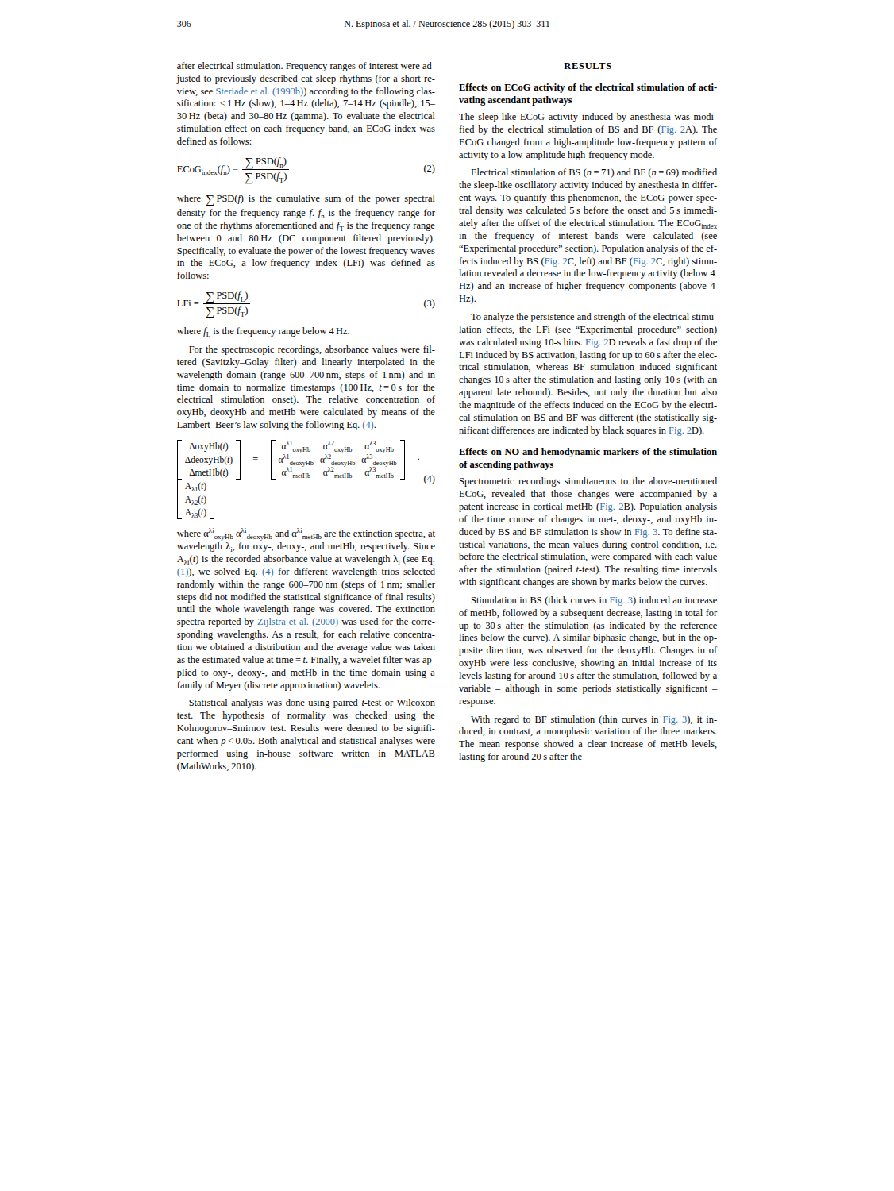306
N. Espinosa et al. / Neuroscience 285 (2015) 303–311
after electrical stimulation. Frequency ranges of interest were adjusted to previously described cat sleep rhythms (for a short review, see Steriade et al. (1993b)) according to the following classification: < 1 Hz (slow), 1–4 Hz (delta), 7–14 Hz (spindle), 15–30 Hz (beta) and 30–80 Hz (gamma). To evaluate the electrical stimulation effect on each frequency band, an ECoG index was defined as follows:
ECoGindex(fn) = ∑ PSD(fn) ∑ PSD(fT)
(2)
where ∑ PSD(f) is the cumulative sum of the power spectral density for the frequency range f. fn is the frequency range for one of the rhythms aforementioned and fT is the frequency range between 0 and 80 Hz (DC component filtered previously). Specifically, to evaluate the power of the lowest frequency waves in the ECoG, a low-frequency index (LFi) was defined as follows:
LFi = ∑ PSD(fL) ∑ PSD(fT)
(3)
where fL is the frequency range below 4 Hz.
For the spectroscopic recordings, absorbance values were filtered (Savitzky–Golay filter) and linearly interpolated in the wavelength domain (range 600–700 nm, steps of 1 nm) and in time domain to normalize timestamps (100 Hz, t = 0 s for the electrical stimulation onset). The relative concentration of oxyHb, deoxyHb and metHb were calculated by means of the Lambert–Beer’s law solving the following Eq. (4).
| ΔoxyHb( t ) |
| ΔdeoxyHb( t ) |
| ΔmetHb( t ) |
=
| α λ1 oxyHb | α λ2 oxyHb | α λ3 oxyHb |
| α λ1 deoxyHb | α λ2 deoxyHb | α λ3 deoxyHb |
| α λ1 metHb | α λ2 metHb | α λ3 metHb |
·
| A λ1 ( t ) |
| A λ2 ( t ) |
| A λ3 ( t ) |
(4)
where αλioxyHb αλideoxyHb and αλimetHb are the extinction spectra, at wavelength λi, for oxy-, deoxy-, and metHb, respectively. Since Aλi(t) is the recorded absorbance value at wavelength λi (see Eq. (1)), we solved Eq. (4) for different wavelength trios selected randomly within the range 600–700 nm (steps of 1 nm; smaller steps did not modified the statistical significance of final results) until the whole wavelength range was covered. The extinction spectra reported by Zijlstra et al. (2000) was used for the corresponding wavelengths. As a result, for each relative concentration we obtained a distribution and the average value was taken as the estimated value at time = t. Finally, a wavelet filter was applied to oxy-, deoxy-, and metHb in the time domain using a family of Meyer (discrete approximation) wavelets.
Statistical analysis was done using paired t-test or Wilcoxon test. The hypothesis of normality was checked using the Kolmogorov–Smirnov test. Results were deemed to be significant when p < 0.05. Both analytical and statistical analyses were performed using in-house software written in MATLAB (MathWorks, 2010).
RESULTS
Effects on ECoG activity of the electrical stimulation of activating ascendant pathways
The sleep-like ECoG activity induced by anesthesia was modified by the electrical stimulation of BS and BF (Fig. 2 A). The ECoG changed from a high-amplitude low-frequency pattern of activity to a low-amplitude high-frequency mode.
Electrical stimulation of BS (n = 71) and BF (n = 69) modified the sleep-like oscillatory activity induced by anesthesia in different ways. To quantify this phenomenon, the ECoG power spectral density was calculated 5 s before the onset and 5 s immediately after the offset of the electrical stimulation. The ECoGindex in the frequency of interest bands were calculated (see “Experimental procedure” section). Population analysis of the effects induced by BS (Fig. 2 C, left) and BF (Fig. 2 C, right) stimulation revealed a decrease in the low-frequency activity (below 4 Hz) and an increase of higher frequency components (above 4 Hz).
To analyze the persistence and strength of the electrical stimulation effects, the LFi (see “Experimental procedure” section) was calculated using 10-s bins. Fig. 2 D reveals a fast drop of the LFi induced by BS activation, lasting for up to 60 s after the electrical stimulation, whereas BF stimulation induced significant changes 10 s after the stimulation and lasting only 10 s (with an apparent late rebound). Besides, not only the duration but also the magnitude of the effects induced on the ECoG by the electrical stimulation on BS and BF was different (the statistically significant differences are indicated by black squares in Fig. 2 D).
Effects on NO and hemodynamic markers of the stimulation of ascending pathways
Spectrometric recordings simultaneous to the above-mentioned ECoG, revealed that those changes were accompanied by a patent increase in cortical metHb (Fig. 2 B). Population analysis of the time course of changes in met-, deoxy-, and oxyHb induced by BS and BF stimulation is show in Fig. 3. To define statistical variations, the mean values during control condition, i.e. before the electrical stimulation, were compared with each value after the stimulation (paired t-test). The resulting time intervals with significant changes are shown by marks below the curves.
Stimulation in BS (thick curves in Fig. 3) induced an increase of metHb, followed by a subsequent decrease, lasting in total for up to 30 s after the stimulation (as indicated by the reference lines below the curve). A similar biphasic change, but in the opposite direction, was observed for the deoxyHb. Changes in of oxyHb were less conclusive, showing an initial increase of its levels lasting for around 10 s after the stimulation, followed by a variable – although in some periods statistically significant – response.
With regard to BF stimulation (thin curves in Fig. 3), it induced, in contrast, a monophasic variation of the three markers. The mean response showed a clear increase of metHb levels, lasting for around 20 s after the